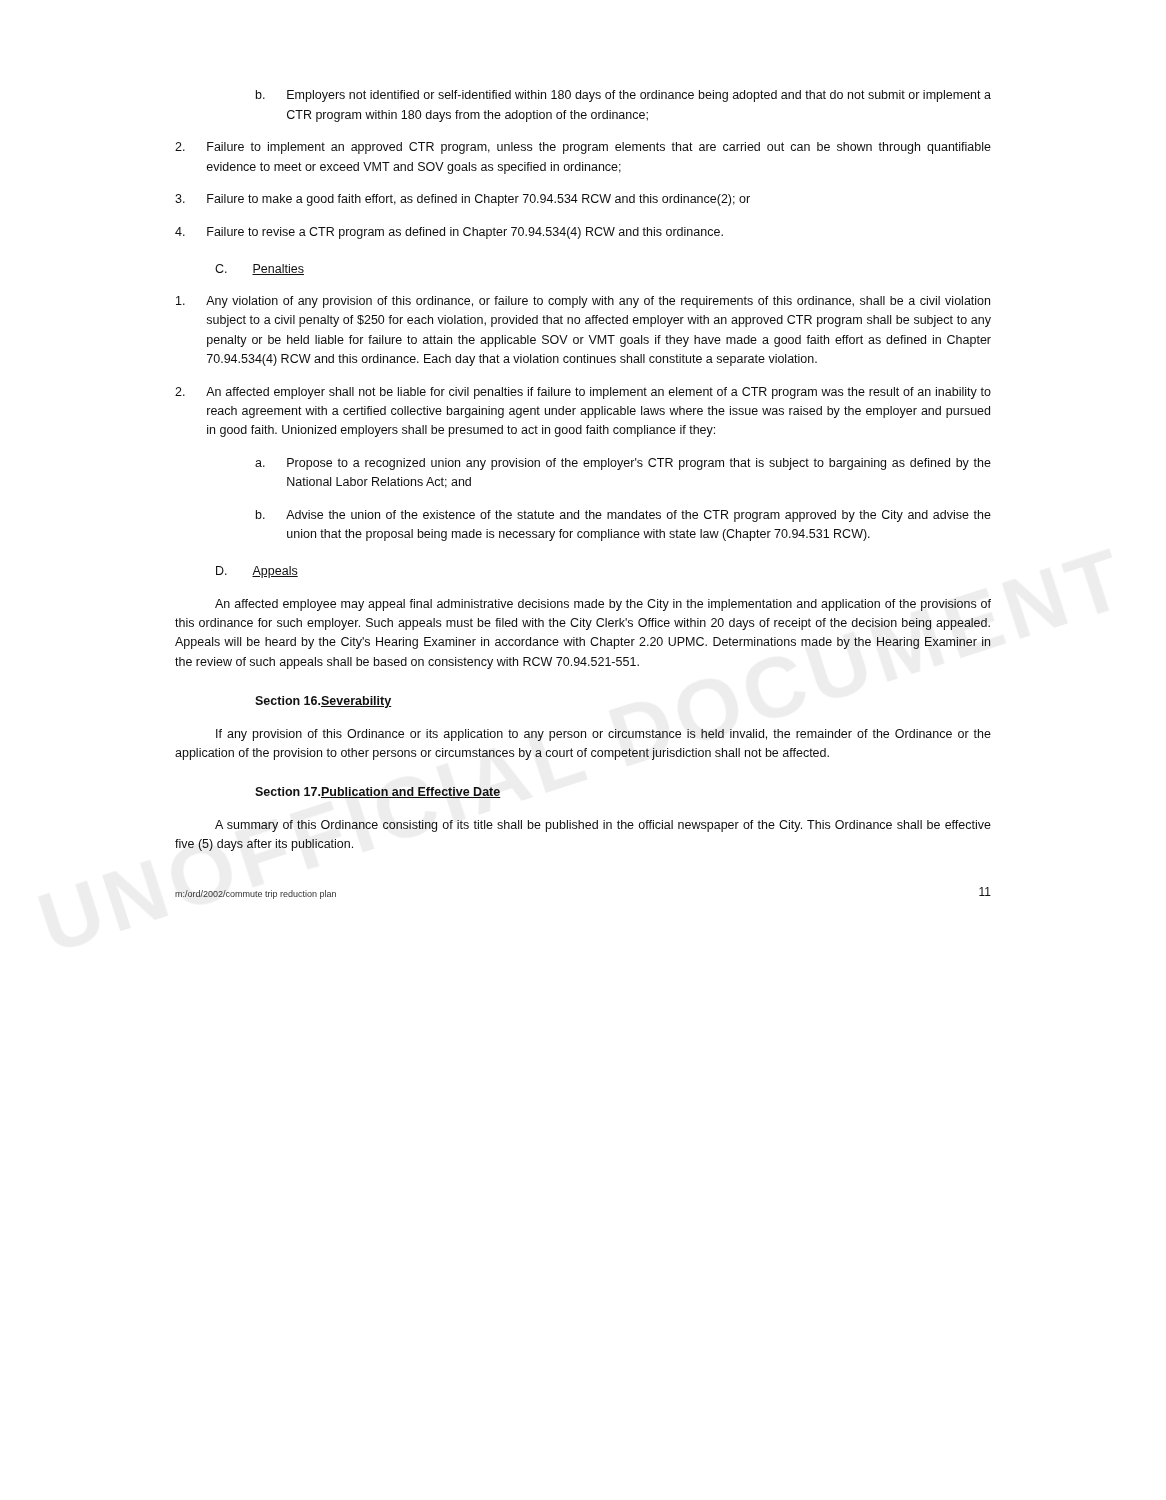UNOFFICIAL DOCUMENT
b. Employers not identified or self-identified within 180 days of the ordinance being adopted and that do not submit or implement a CTR program within 180 days from the adoption of the ordinance;
2. Failure to implement an approved CTR program, unless the program elements that are carried out can be shown through quantifiable evidence to meet or exceed VMT and SOV goals as specified in ordinance;
3. Failure to make a good faith effort, as defined in Chapter 70.94.534 RCW and this ordinance(2); or
4. Failure to revise a CTR program as defined in Chapter 70.94.534(4) RCW and this ordinance.
C. Penalties
1. Any violation of any provision of this ordinance, or failure to comply with any of the requirements of this ordinance, shall be a civil violation subject to a civil penalty of $250 for each violation, provided that no affected employer with an approved CTR program shall be subject to any penalty or be held liable for failure to attain the applicable SOV or VMT goals if they have made a good faith effort as defined in Chapter 70.94.534(4) RCW and this ordinance. Each day that a violation continues shall constitute a separate violation.
2. An affected employer shall not be liable for civil penalties if failure to implement an element of a CTR program was the result of an inability to reach agreement with a certified collective bargaining agent under applicable laws where the issue was raised by the employer and pursued in good faith. Unionized employers shall be presumed to act in good faith compliance if they:
a. Propose to a recognized union any provision of the employer's CTR program that is subject to bargaining as defined by the National Labor Relations Act; and
b. Advise the union of the existence of the statute and the mandates of the CTR program approved by the City and advise the union that the proposal being made is necessary for compliance with state law (Chapter 70.94.531 RCW).
D. Appeals
An affected employee may appeal final administrative decisions made by the City in the implementation and application of the provisions of this ordinance for such employer. Such appeals must be filed with the City Clerk's Office within 20 days of receipt of the decision being appealed. Appeals will be heard by the City's Hearing Examiner in accordance with Chapter 2.20 UPMC. Determinations made by the Hearing Examiner in the review of such appeals shall be based on consistency with RCW 70.94.521-551.
Section 16. Severability
If any provision of this Ordinance or its application to any person or circumstance is held invalid, the remainder of the Ordinance or the application of the provision to other persons or circumstances by a court of competent jurisdiction shall not be affected.
Section 17. Publication and Effective Date
A summary of this Ordinance consisting of its title shall be published in the official newspaper of the City. This Ordinance shall be effective five (5) days after its publication.
m:/ord/2002/commute trip reduction plan 11